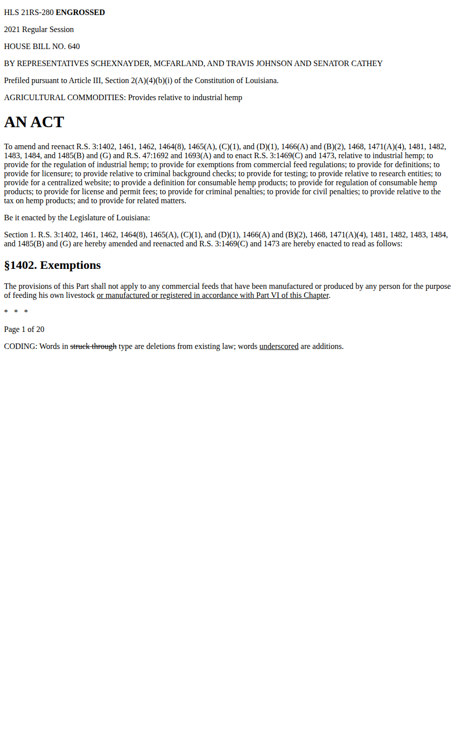HLS 21RS-280 ENGROSSED
2021 Regular Session
HOUSE BILL NO. 640
BY REPRESENTATIVES SCHEXNAYDER, MCFARLAND, AND TRAVIS JOHNSON AND SENATOR CATHEY
Prefiled pursuant to Article III, Section 2(A)(4)(b)(i) of the Constitution of Louisiana.
AGRICULTURAL COMMODITIES: Provides relative to industrial hemp
AN ACT
To amend and reenact R.S. 3:1402, 1461, 1462, 1464(8), 1465(A), (C)(1), and (D)(1), 1466(A) and (B)(2), 1468, 1471(A)(4), 1481, 1482, 1483, 1484, and 1485(B) and (G) and R.S. 47:1692 and 1693(A) and to enact R.S. 3:1469(C) and 1473, relative to industrial hemp; to provide for the regulation of industrial hemp; to provide for exemptions from commercial feed regulations; to provide for definitions; to provide for licensure; to provide relative to criminal background checks; to provide for testing; to provide relative to research entities; to provide for a centralized website; to provide a definition for consumable hemp products; to provide for regulation of consumable hemp products; to provide for license and permit fees; to provide for criminal penalties; to provide for civil penalties; to provide relative to the tax on hemp products; and to provide for related matters.
Be it enacted by the Legislature of Louisiana:
Section 1. R.S. 3:1402, 1461, 1462, 1464(8), 1465(A), (C)(1), and (D)(1), 1466(A) and (B)(2), 1468, 1471(A)(4), 1481, 1482, 1483, 1484, and 1485(B) and (G) are hereby amended and reenacted and R.S. 3:1469(C) and 1473 are hereby enacted to read as follows:
§1402. Exemptions
The provisions of this Part shall not apply to any commercial feeds that have been manufactured or produced by any person for the purpose of feeding his own livestock or manufactured or registered in accordance with Part VI of this Chapter.
* * *
Page 1 of 20
CODING: Words in struck through type are deletions from existing law; words underscored are additions.